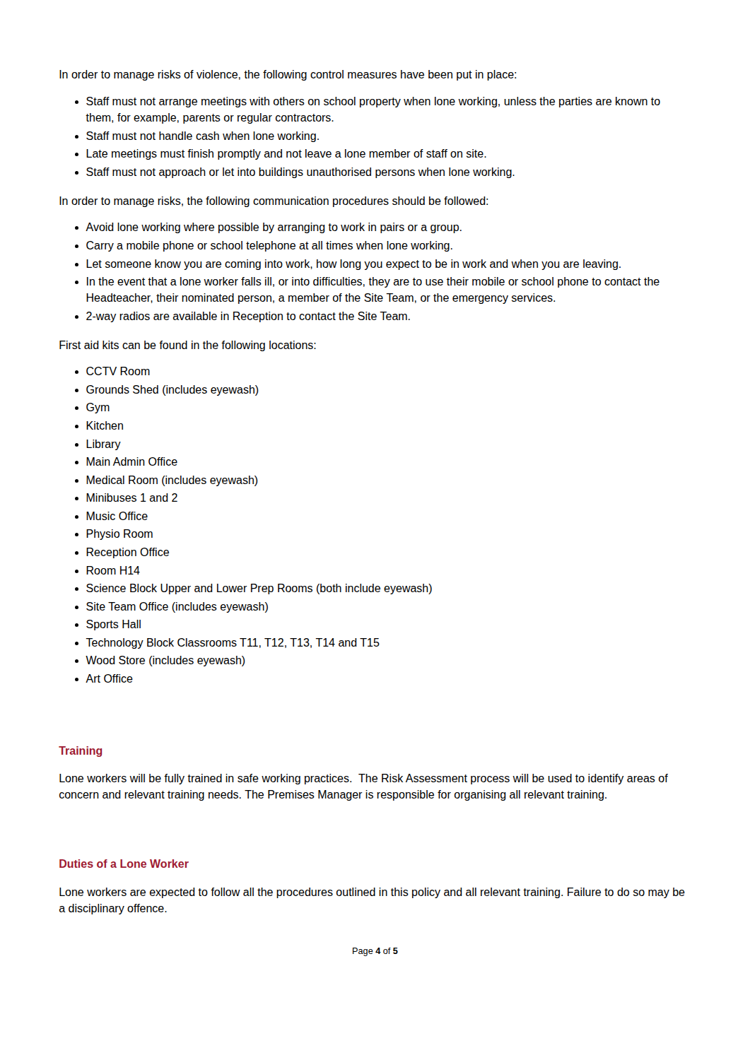In order to manage risks of violence, the following control measures have been put in place:
Staff must not arrange meetings with others on school property when lone working, unless the parties are known to them, for example, parents or regular contractors.
Staff must not handle cash when lone working.
Late meetings must finish promptly and not leave a lone member of staff on site.
Staff must not approach or let into buildings unauthorised persons when lone working.
In order to manage risks, the following communication procedures should be followed:
Avoid lone working where possible by arranging to work in pairs or a group.
Carry a mobile phone or school telephone at all times when lone working.
Let someone know you are coming into work, how long you expect to be in work and when you are leaving.
In the event that a lone worker falls ill, or into difficulties, they are to use their mobile or school phone to contact the Headteacher, their nominated person, a member of the Site Team, or the emergency services.
2-way radios are available in Reception to contact the Site Team.
First aid kits can be found in the following locations:
CCTV Room
Grounds Shed (includes eyewash)
Gym
Kitchen
Library
Main Admin Office
Medical Room (includes eyewash)
Minibuses 1 and 2
Music Office
Physio Room
Reception Office
Room H14
Science Block Upper and Lower Prep Rooms (both include eyewash)
Site Team Office (includes eyewash)
Sports Hall
Technology Block Classrooms T11, T12, T13, T14 and T15
Wood Store (includes eyewash)
Art Office
Training
Lone workers will be fully trained in safe working practices. The Risk Assessment process will be used to identify areas of concern and relevant training needs. The Premises Manager is responsible for organising all relevant training.
Duties of a Lone Worker
Lone workers are expected to follow all the procedures outlined in this policy and all relevant training. Failure to do so may be a disciplinary offence.
Page 4 of 5